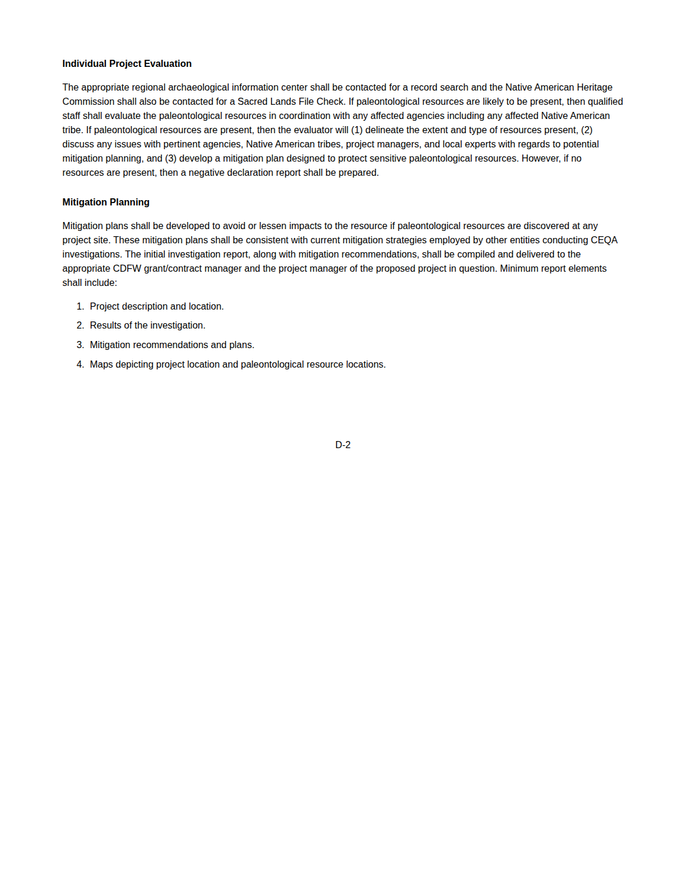Individual Project Evaluation
The appropriate regional archaeological information center shall be contacted for a record search and the Native American Heritage Commission shall also be contacted for a Sacred Lands File Check. If paleontological resources are likely to be present, then qualified staff shall evaluate the paleontological resources in coordination with any affected agencies including any affected Native American tribe. If paleontological resources are present, then the evaluator will (1) delineate the extent and type of resources present, (2) discuss any issues with pertinent agencies, Native American tribes, project managers, and local experts with regards to potential mitigation planning, and (3) develop a mitigation plan designed to protect sensitive paleontological resources. However, if no resources are present, then a negative declaration report shall be prepared.
Mitigation Planning
Mitigation plans shall be developed to avoid or lessen impacts to the resource if paleontological resources are discovered at any project site. These mitigation plans shall be consistent with current mitigation strategies employed by other entities conducting CEQA investigations. The initial investigation report, along with mitigation recommendations, shall be compiled and delivered to the appropriate CDFW grant/contract manager and the project manager of the proposed project in question. Minimum report elements shall include:
Project description and location.
Results of the investigation.
Mitigation recommendations and plans.
Maps depicting project location and paleontological resource locations.
D-2